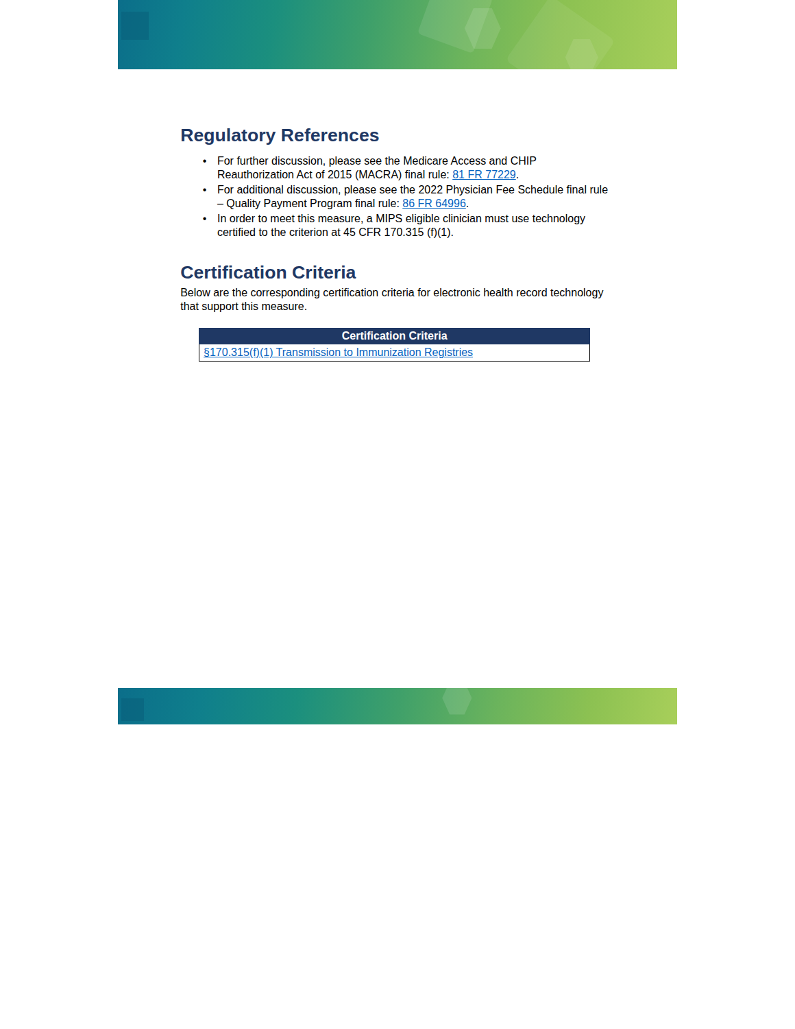Regulatory References
For further discussion, please see the Medicare Access and CHIP Reauthorization Act of 2015 (MACRA) final rule: 81 FR 77229.
For additional discussion, please see the 2022 Physician Fee Schedule final rule – Quality Payment Program final rule: 86 FR 64996.
In order to meet this measure, a MIPS eligible clinician must use technology certified to the criterion at 45 CFR 170.315 (f)(1).
Certification Criteria
Below are the corresponding certification criteria for electronic health record technology that support this measure.
| Certification Criteria |
| --- |
| §170.315(f)(1) Transmission to Immunization Registries |
5